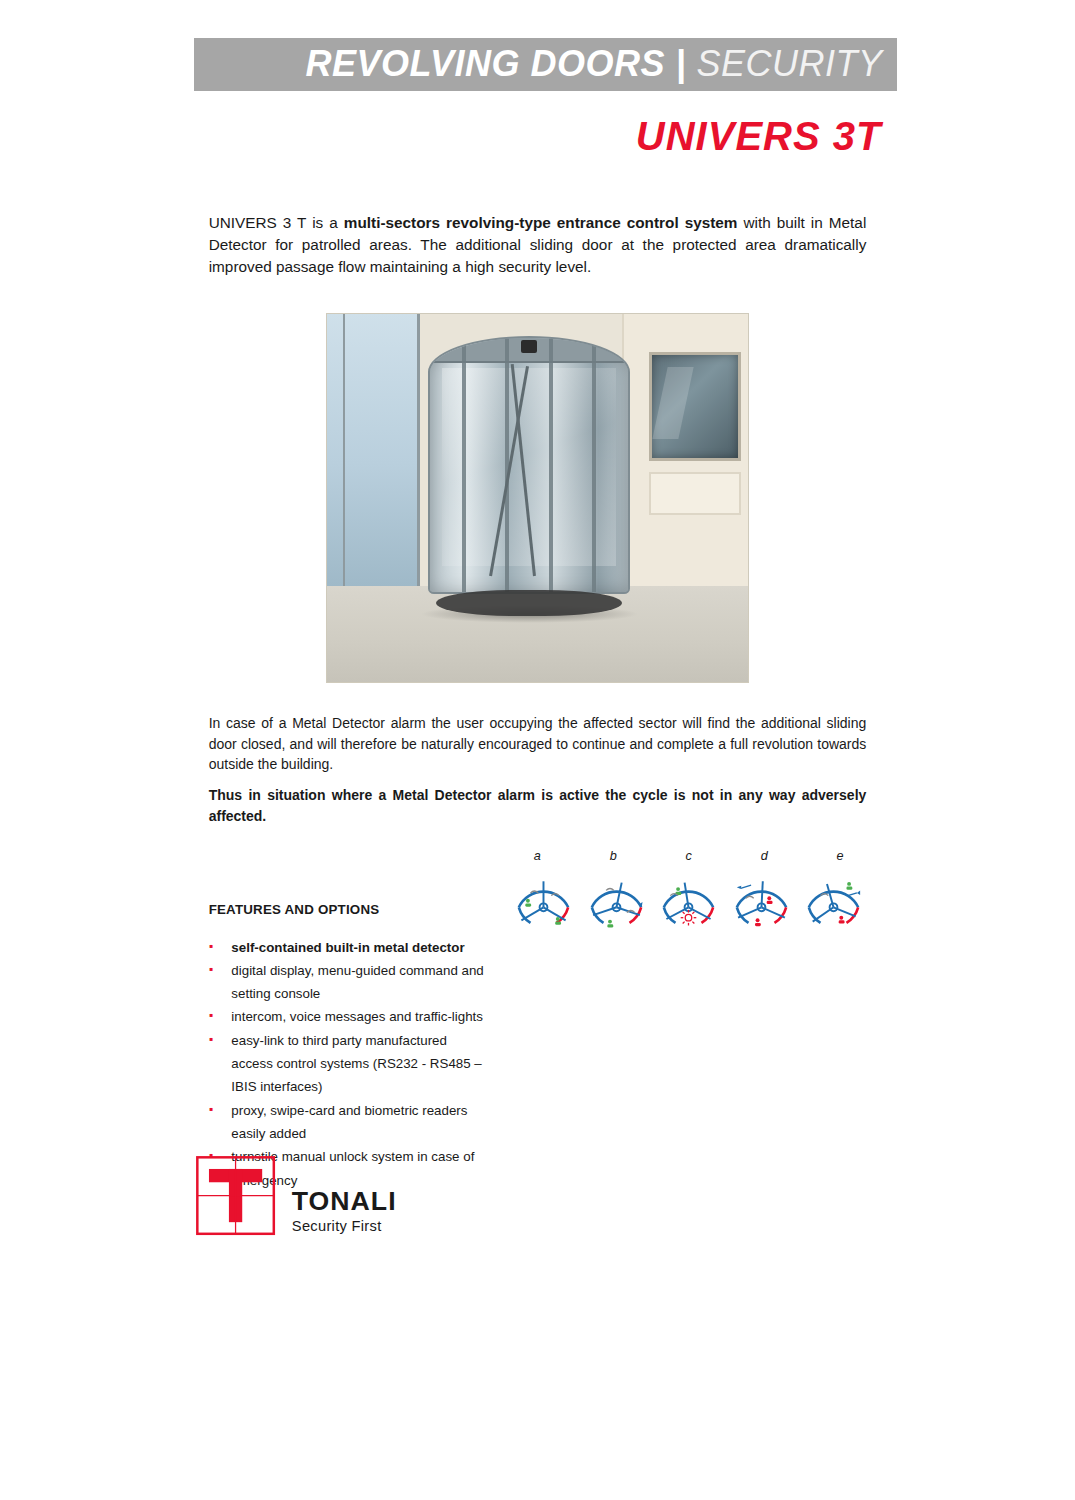REVOLVING DOORS | SECURITY
UNIVERS 3T
UNIVERS 3 T is a multi-sectors revolving-type entrance control system with built in Metal Detector for patrolled areas. The additional sliding door at the protected area dramatically improved passage flow maintaining a high security level.
In case of a Metal Detector alarm the user occupying the affected sector will find the additional sliding door closed, and will therefore be naturally encouraged to continue and complete a full revolution towards outside the building.
Thus in situation where a Metal Detector alarm is active the cycle is not in any way adversely affected.
FEATURES AND OPTIONS
self-contained built-in metal detector
digital display, menu-guided command and setting console
intercom, voice messages and traffic-lights
easy-link to third party manufactured access control systems (RS232 - RS485 – IBIS interfaces)
proxy, swipe-card and biometric readers easily added
turnstile manual unlock system in case of emergency
abcde
TONALI
Security First